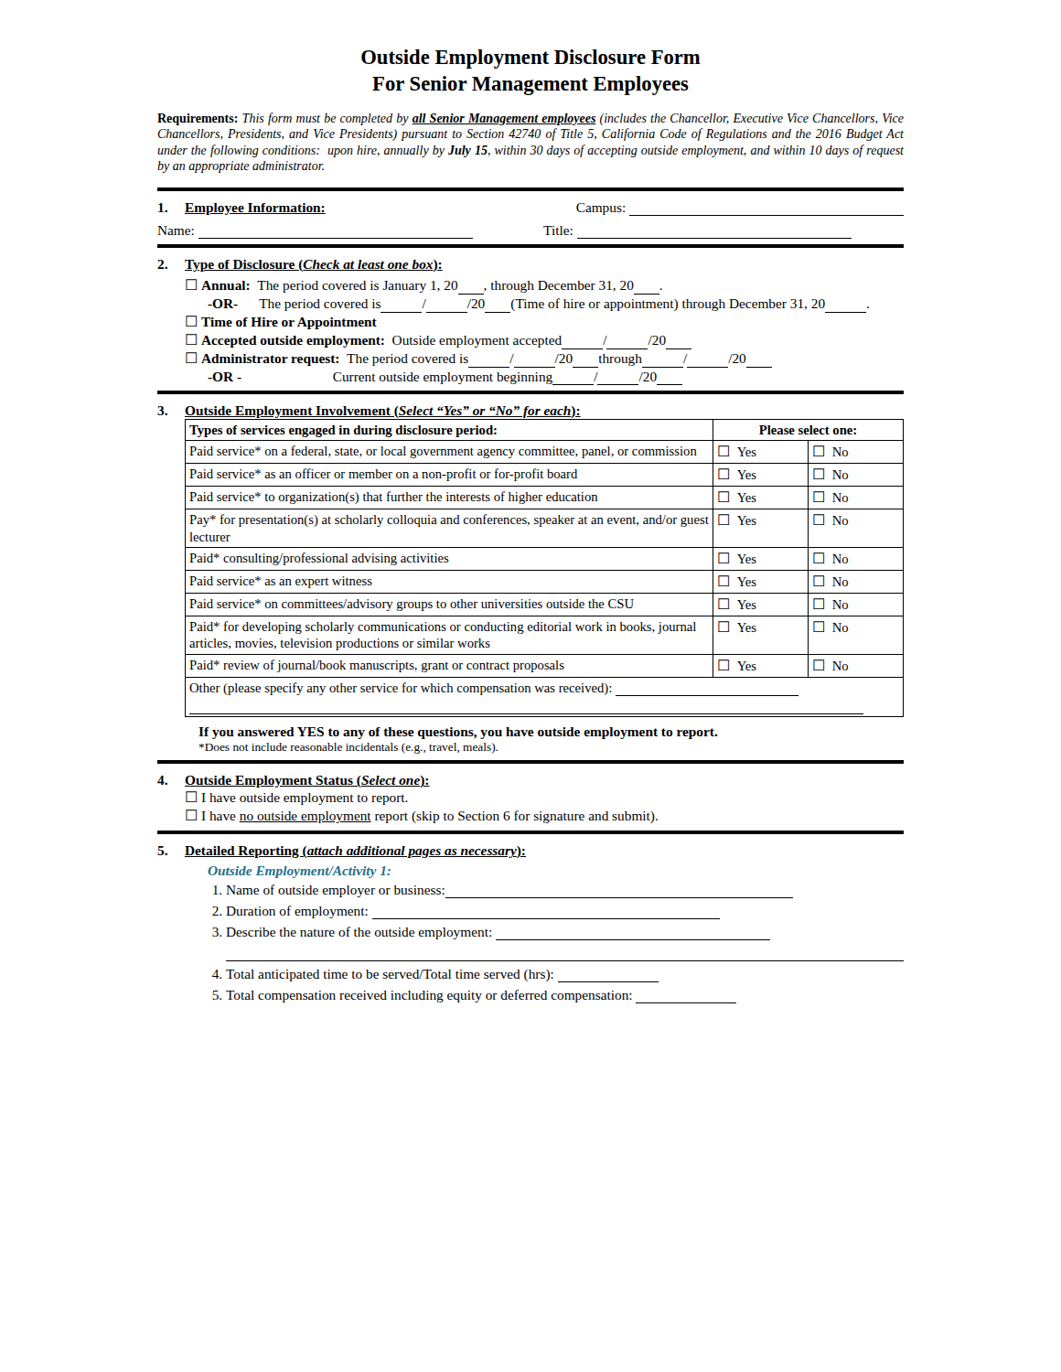Outside Employment Disclosure Form
For Senior Management Employees
Requirements: This form must be completed by all Senior Management employees (includes the Chancellor, Executive Vice Chancellors, Vice Chancellors, Presidents, and Vice Presidents) pursuant to Section 42740 of Title 5, California Code of Regulations and the 2016 Budget Act under the following conditions: upon hire, annually by July 15, within 30 days of accepting outside employment, and within 10 days of request by an appropriate administrator.
1. Employee Information: Campus:
Name:
Title:
2. Type of Disclosure (Check at least one box):
☐Annual: The period covered is January 1, 20 , through December 31, 20 .
-OR- The period covered is / /20 (Time of hire or appointment) through December 31, 20 .
☐Time of Hire or Appointment
☐Accepted outside employment: Outside employment accepted / /20
☐Administrator request: The period covered is / /20 through / /20
-OR - Current outside employment beginning / /20
3. Outside Employment Involvement (Select “Yes” or “No” for each):
| Types of services engaged in during disclosure period: | Please select one: |
| --- | --- |
| Paid service* on a federal, state, or local government agency committee, panel, or commission | ☐ Yes | ☐ No |
| Paid service* as an officer or member on a non-profit or for-profit board | ☐ Yes | ☐ No |
| Paid service* to organization(s) that further the interests of higher education | ☐ Yes | ☐ No |
| Pay* for presentation(s) at scholarly colloquia and conferences, speaker at an event, and/or guest lecturer | ☐ Yes | ☐ No |
| Paid* consulting/professional advising activities | ☐ Yes | ☐ No |
| Paid service* as an expert witness | ☐ Yes | ☐ No |
| Paid service* on committees/advisory groups to other universities outside the CSU | ☐ Yes | ☐ No |
| Paid* for developing scholarly communications or conducting editorial work in books, journal articles, movies, television productions or similar works | ☐ Yes | ☐ No |
| Paid* review of journal/book manuscripts, grant or contract proposals | ☐ Yes | ☐ No |
| Other (please specify any other service for which compensation was received): |
If you answered YES to any of these questions, you have outside employment to report.
*Does not include reasonable incidentals (e.g., travel, meals).
4. Outside Employment Status (Select one):
☐I have outside employment to report.
☐I have no outside employment report (skip to Section 6 for signature and submit).
5. Detailed Reporting (attach additional pages as necessary):
Outside Employment/Activity 1:
Name of outside employer or business:
Duration of employment:
Describe the nature of the outside employment:
Total anticipated time to be served/Total time served (hrs):
Total compensation received including equity or deferred compensation: